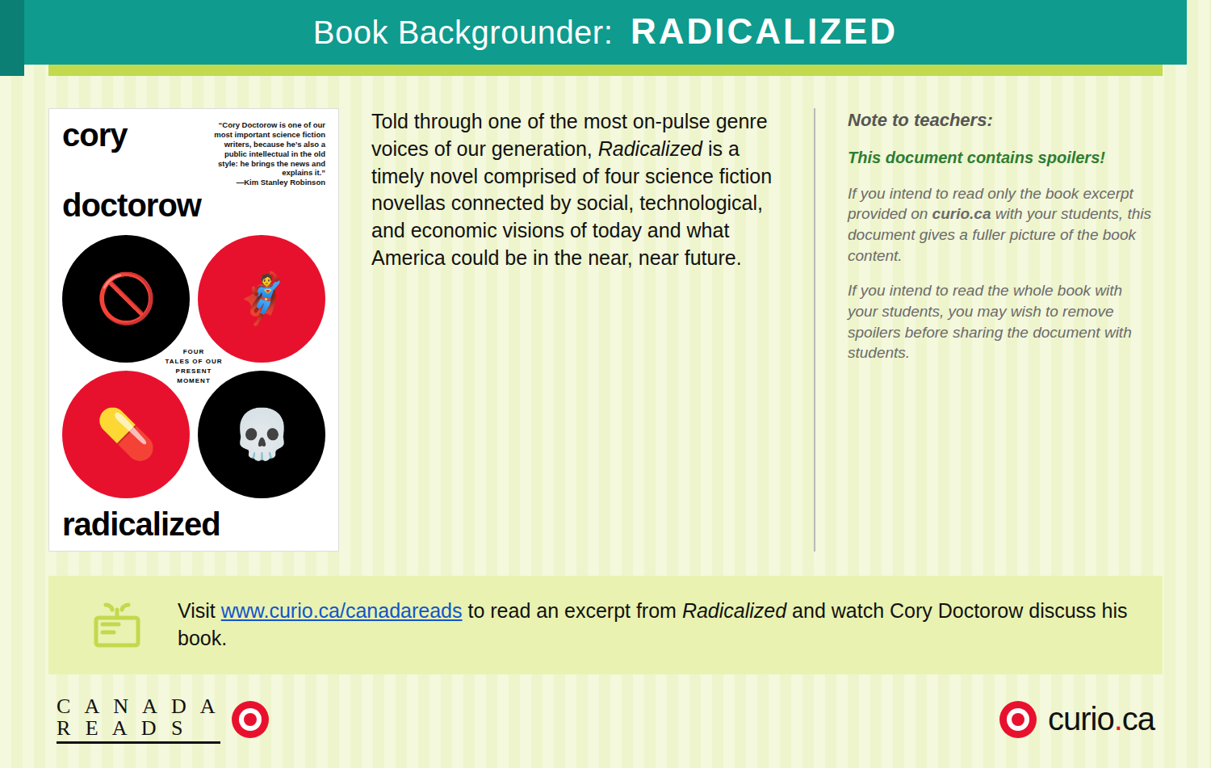Book Backgrounder: RADICALIZED
“Cory Doctorow is one of our most important science fiction writers, because he’s also a public intellectual in the old style: he brings the news and explains it.”
—Kim Stanley Robinson
cory
doctorow
🚫
🦸
💊
💀
FOUR
TALES OF OUR
PRESENT
MOMENT
radicalized
Told through one of the most on-pulse genre voices of our generation, Radicalized is a timely novel comprised of four science fiction novellas connected by social, technological, and economic visions of today and what America could be in the near, near future.
Note to teachers:
This document contains spoilers!
If you intend to read only the book excerpt provided on curio.ca with your students, this document gives a fuller picture of the book content.
If you intend to read the whole book with your students, you may wish to remove spoilers before sharing the document with students.
Visit www.curio.ca/canadareads to read an excerpt from Radicalized and watch Cory Doctorow discuss his book.
C A N A D A R E A D S
curio. ca